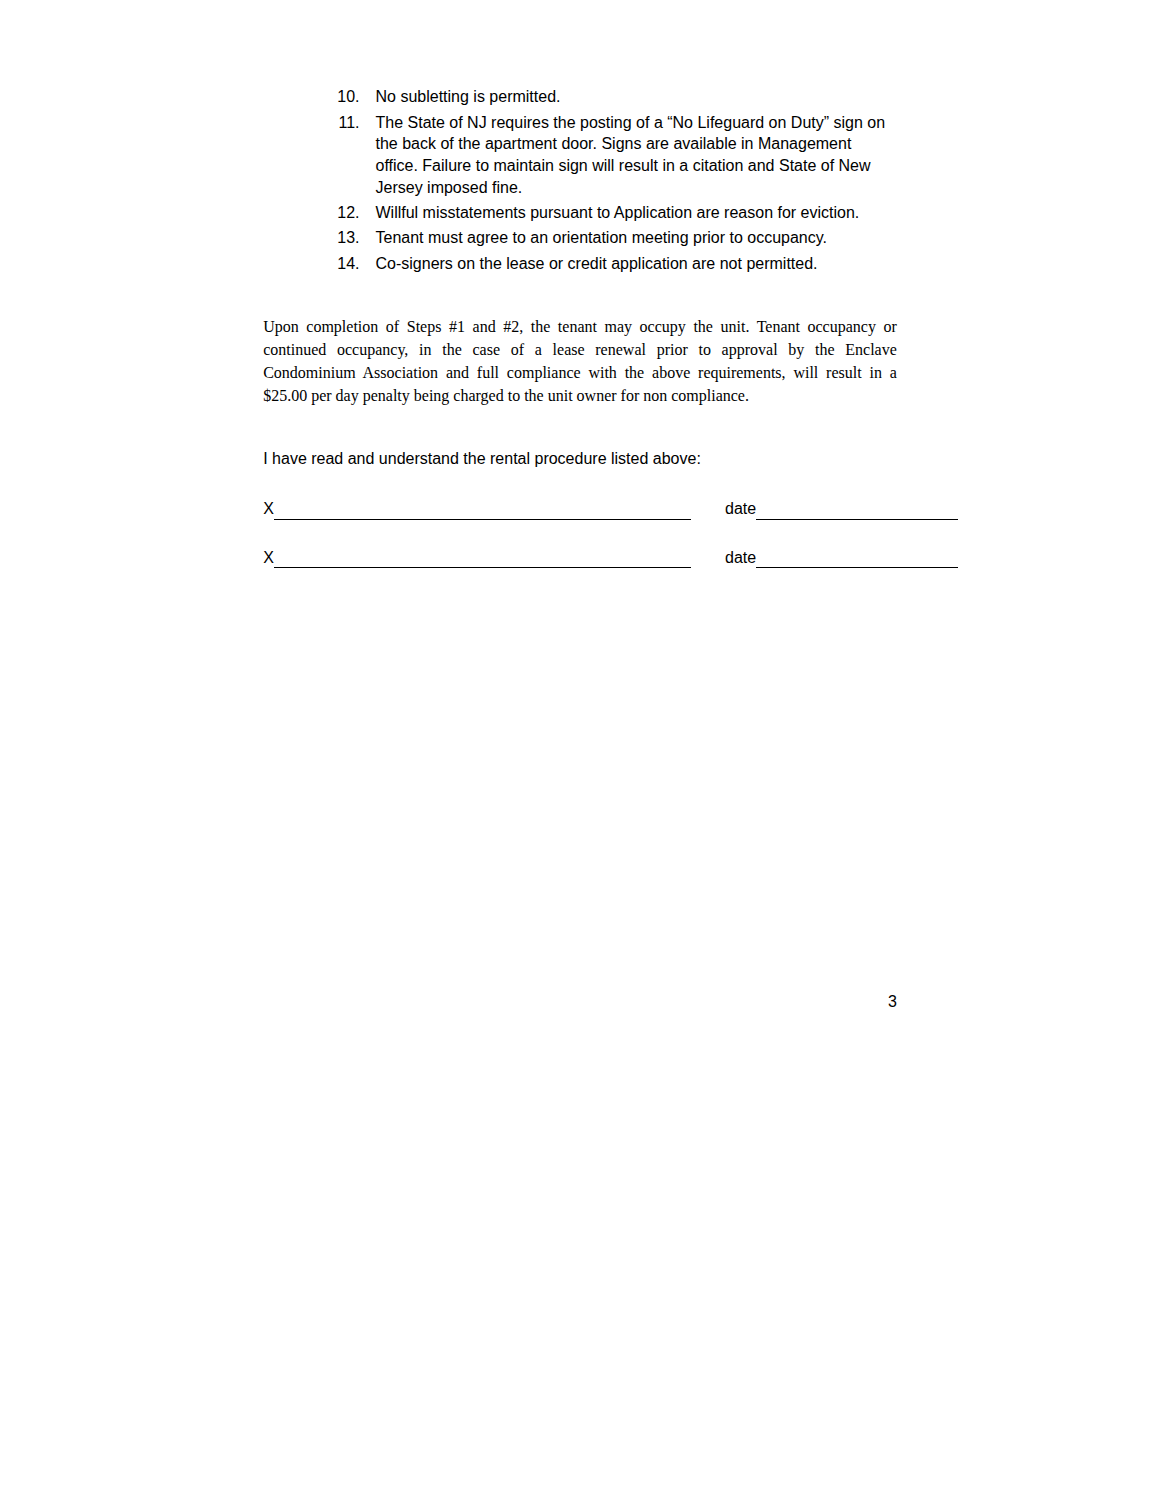No subletting is permitted.
The State of NJ requires the posting of a “No Lifeguard on Duty” sign on the back of the apartment door. Signs are available in Management office. Failure to maintain sign will result in a citation and State of New Jersey imposed fine.
Willful misstatements pursuant to Application are reason for eviction.
Tenant must agree to an orientation meeting prior to occupancy.
Co-signers on the lease or credit application are not permitted.
Upon completion of Steps #1 and #2, the tenant may occupy the unit. Tenant occupancy or continued occupancy, in the case of a lease renewal prior to approval by the Enclave Condominium Association and full compliance with the above requirements, will result in a $25.00 per day penalty being charged to the unit owner for non compliance.
I have read and understand the rental procedure listed above:
X date
X date
3